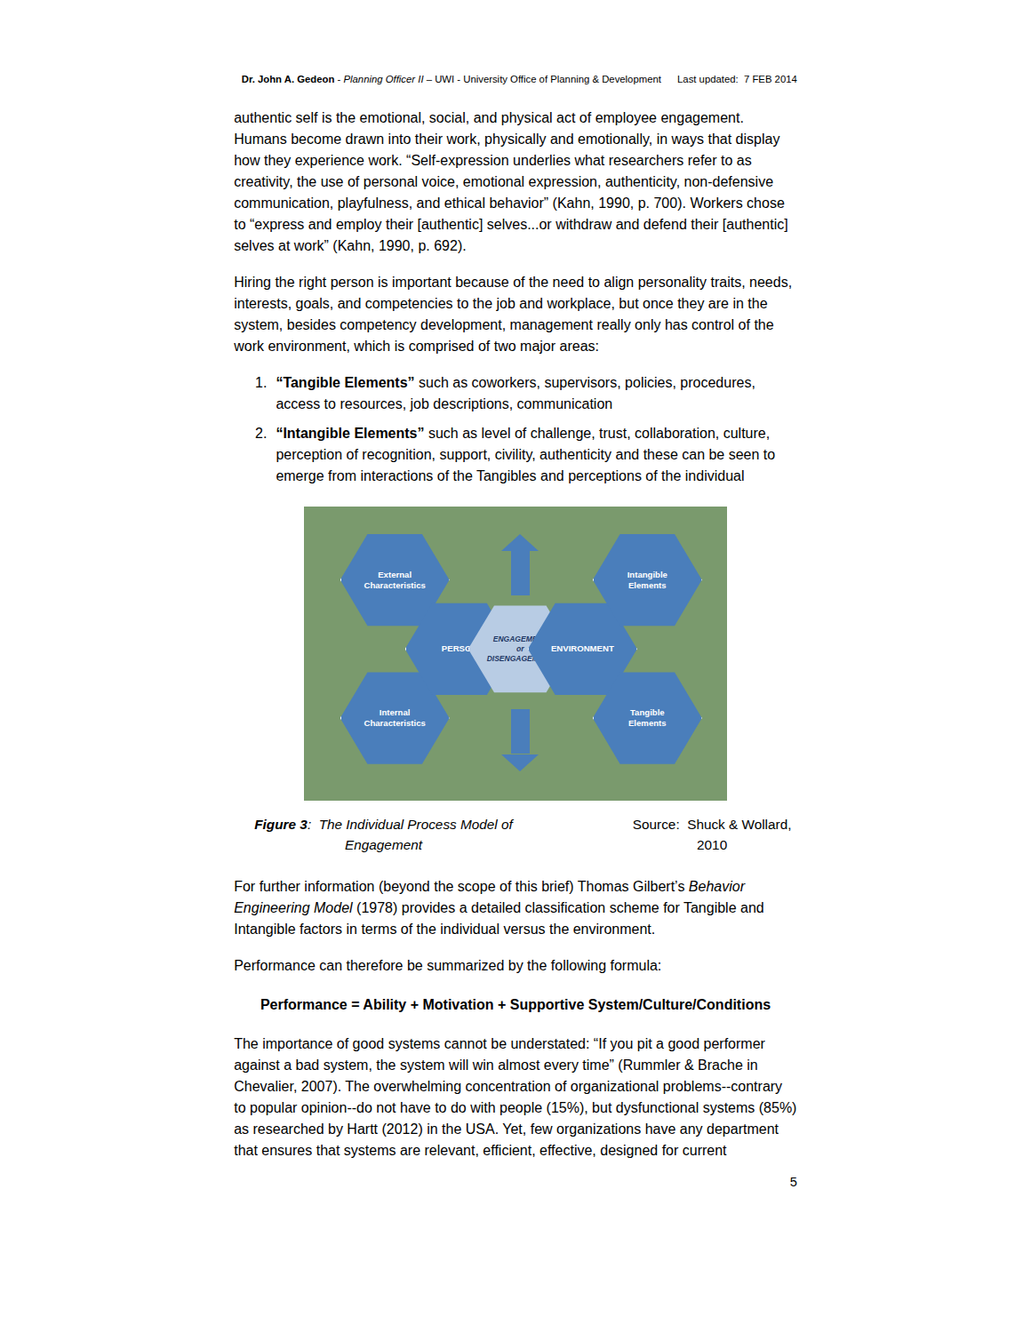Dr. John A. Gedeon - Planning Officer II – UWI - University Office of Planning & Development Last updated: 7 FEB 2014
authentic self is the emotional, social, and physical act of employee engagement. Humans become drawn into their work, physically and emotionally, in ways that display how they experience work. “Self-expression underlies what researchers refer to as creativity, the use of personal voice, emotional expression, authenticity, non-defensive communication, playfulness, and ethical behavior” (Kahn, 1990, p. 700). Workers chose to “express and employ their [authentic] selves...or withdraw and defend their [authentic] selves at work” (Kahn, 1990, p. 692).
Hiring the right person is important because of the need to align personality traits, needs, interests, goals, and competencies to the job and workplace, but once they are in the system, besides competency development, management really only has control of the work environment, which is comprised of two major areas:
“Tangible Elements” such as coworkers, supervisors, policies, procedures, access to resources, job descriptions, communication
“Intangible Elements” such as level of challenge, trust, collaboration, culture, perception of recognition, support, civility, authenticity and these can be seen to emerge from interactions of the Tangibles and perceptions of the individual
External
Characteristics
Internal
Characteristics
PERSON
ENGAGEMENT
or
DISENGAGEMENT
ENVIRONMENT
Intangible
Elements
Tangible
Elements
Figure 3: The Individual Process Model of Engagement Source: Shuck & Wollard, 2010
For further information (beyond the scope of this brief) Thomas Gilbert’s Behavior Engineering Model (1978) provides a detailed classification scheme for Tangible and Intangible factors in terms of the individual versus the environment.
Performance can therefore be summarized by the following formula:
Performance = Ability + Motivation + Supportive System/Culture/Conditions
The importance of good systems cannot be understated: “If you pit a good performer against a bad system, the system will win almost every time” (Rummler & Brache in Chevalier, 2007). The overwhelming concentration of organizational problems--contrary to popular opinion--do not have to do with people (15%), but dysfunctional systems (85%) as researched by Hartt (2012) in the USA. Yet, few organizations have any department that ensures that systems are relevant, efficient, effective, designed for current
5